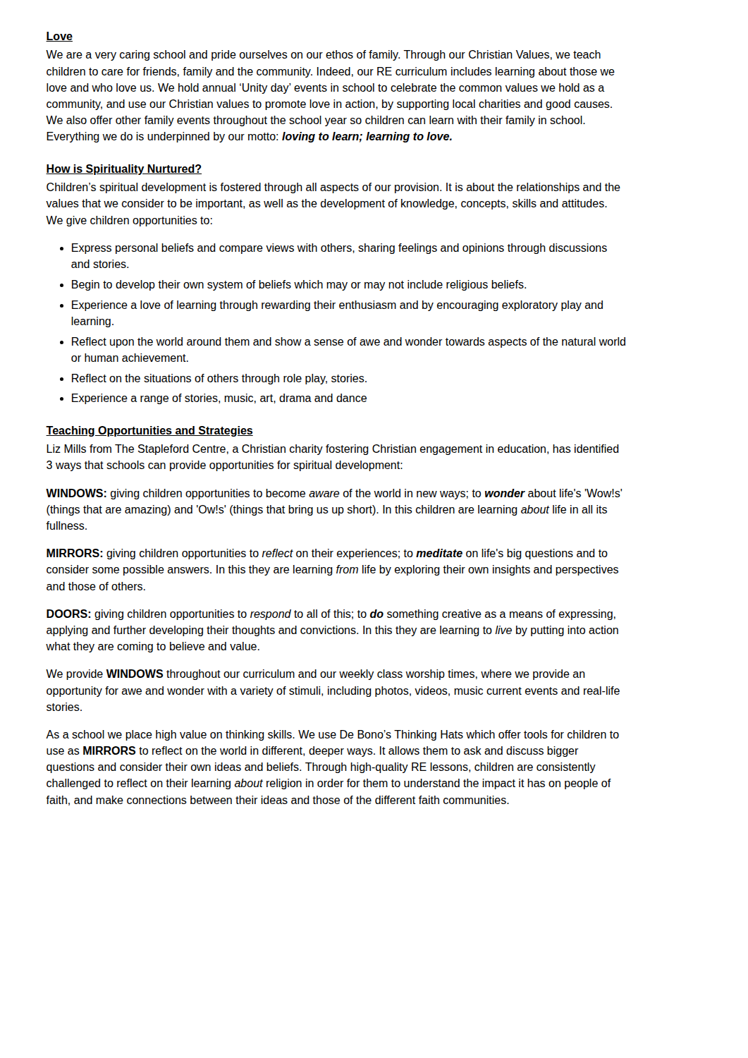Love
We are a very caring school and pride ourselves on our ethos of family. Through our Christian Values, we teach children to care for friends, family and the community. Indeed, our RE curriculum includes learning about those we love and who love us. We hold annual ‘Unity day’ events in school to celebrate the common values we hold as a community, and use our Christian values to promote love in action, by supporting local charities and good causes. We also offer other family events throughout the school year so children can learn with their family in school. Everything we do is underpinned by our motto: loving to learn; learning to love.
How is Spirituality Nurtured?
Children’s spiritual development is fostered through all aspects of our provision. It is about the relationships and the values that we consider to be important, as well as the development of knowledge, concepts, skills and attitudes. We give children opportunities to:
Express personal beliefs and compare views with others, sharing feelings and opinions through discussions and stories.
Begin to develop their own system of beliefs which may or may not include religious beliefs.
Experience a love of learning through rewarding their enthusiasm and by encouraging exploratory play and learning.
Reflect upon the world around them and show a sense of awe and wonder towards aspects of the natural world or human achievement.
Reflect on the situations of others through role play, stories.
Experience a range of stories, music, art, drama and dance
Teaching Opportunities and Strategies
Liz Mills from The Stapleford Centre, a Christian charity fostering Christian engagement in education, has identified 3 ways that schools can provide opportunities for spiritual development:
WINDOWS: giving children opportunities to become aware of the world in new ways; to wonder about life's 'Wow!s' (things that are amazing) and 'Ow!s' (things that bring us up short). In this children are learning about life in all its fullness.
MIRRORS: giving children opportunities to reflect on their experiences; to meditate on life's big questions and to consider some possible answers. In this they are learning from life by exploring their own insights and perspectives and those of others.
DOORS: giving children opportunities to respond to all of this; to do something creative as a means of expressing, applying and further developing their thoughts and convictions. In this they are learning to live by putting into action what they are coming to believe and value.
We provide WINDOWS throughout our curriculum and our weekly class worship times, where we provide an opportunity for awe and wonder with a variety of stimuli, including photos, videos, music current events and real-life stories.
As a school we place high value on thinking skills. We use De Bono’s Thinking Hats which offer tools for children to use as MIRRORS to reflect on the world in different, deeper ways. It allows them to ask and discuss bigger questions and consider their own ideas and beliefs. Through high-quality RE lessons, children are consistently challenged to reflect on their learning about religion in order for them to understand the impact it has on people of faith, and make connections between their ideas and those of the different faith communities.